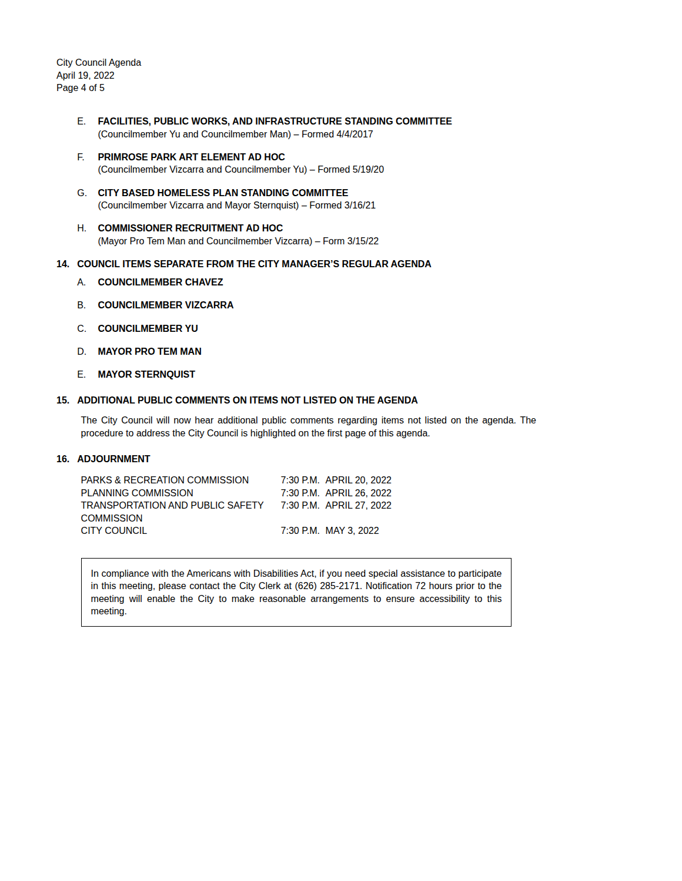City Council Agenda
April 19, 2022
Page 4 of 5
E. Facilities, Public Works, and Infrastructure Standing Committee (Councilmember Yu and Councilmember Man) – Formed 4/4/2017
F. Primrose Park Art Element Ad Hoc (Councilmember Vizcarra and Councilmember Yu) – Formed 5/19/20
G. City Based Homeless Plan Standing Committee (Councilmember Vizcarra and Mayor Sternquist) – Formed 3/16/21
H. Commissioner Recruitment Ad Hoc (Mayor Pro Tem Man and Councilmember Vizcarra) – Form 3/15/22
14. Council Items Separate from the City Manager’s Regular Agenda
A. Councilmember Chavez
B. Councilmember Vizcarra
C. Councilmember Yu
D. Mayor Pro Tem Man
E. Mayor Sternquist
15. Additional Public Comments on Items Not Listed on the Agenda
The City Council will now hear additional public comments regarding items not listed on the agenda. The procedure to address the City Council is highlighted on the first page of this agenda.
16. Adjournment
| PARKS & RECREATION COMMISSION | 7:30 P.M. | APRIL 20, 2022 |
| PLANNING COMMISSION | 7:30 P.M. | APRIL 26, 2022 |
| TRANSPORTATION AND PUBLIC SAFETY COMMISSION | 7:30 P.M. | APRIL 27, 2022 |
| CITY COUNCIL | 7:30 P.M. | MAY 3, 2022 |
In compliance with the Americans with Disabilities Act, if you need special assistance to participate in this meeting, please contact the City Clerk at (626) 285-2171. Notification 72 hours prior to the meeting will enable the City to make reasonable arrangements to ensure accessibility to this meeting.